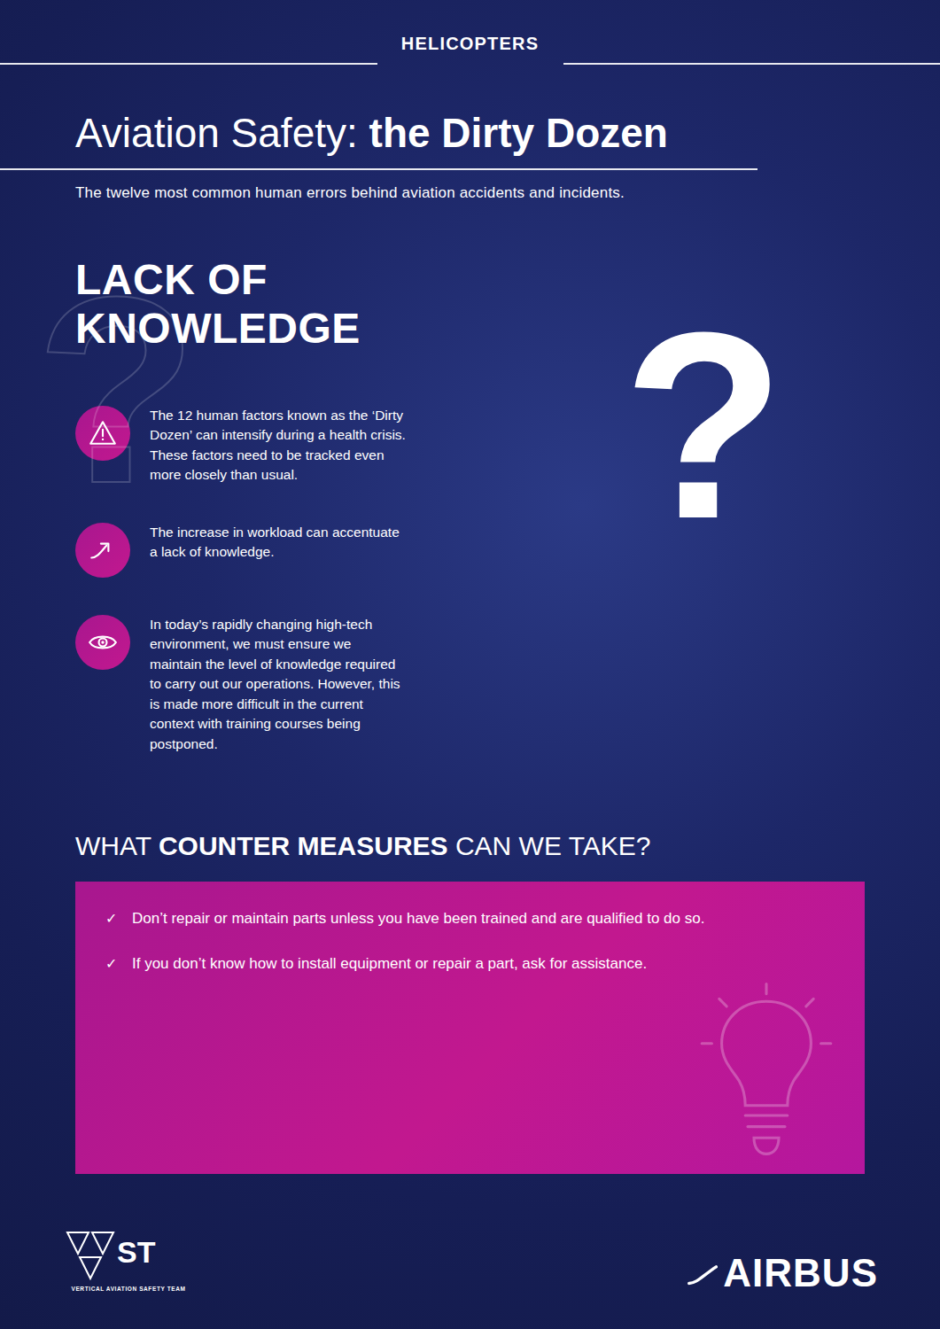HELICOPTERS
Aviation Safety: the Dirty Dozen
The twelve most common human errors behind aviation accidents and incidents.
?
?
LACK OF
KNOWLEDGE
The 12 human factors known as the ‘Dirty Dozen’ can intensify during a health crisis. These factors need to be tracked even more closely than usual.
The increase in workload can accentuate a lack of knowledge.
In today’s rapidly changing high-tech environment, we must ensure we maintain the level of knowledge required to carry out our operations. However, this is made more difficult in the current context with training courses being postponed.
WHAT COUNTER MEASURES CAN WE TAKE?
Don’t repair or maintain parts unless you have been trained and are qualified to do so.
If you don’t know how to install equipment or repair a part, ask for assistance.
ST V
VERTICAL AVIATION SAFETY TEAM
AIRBUS